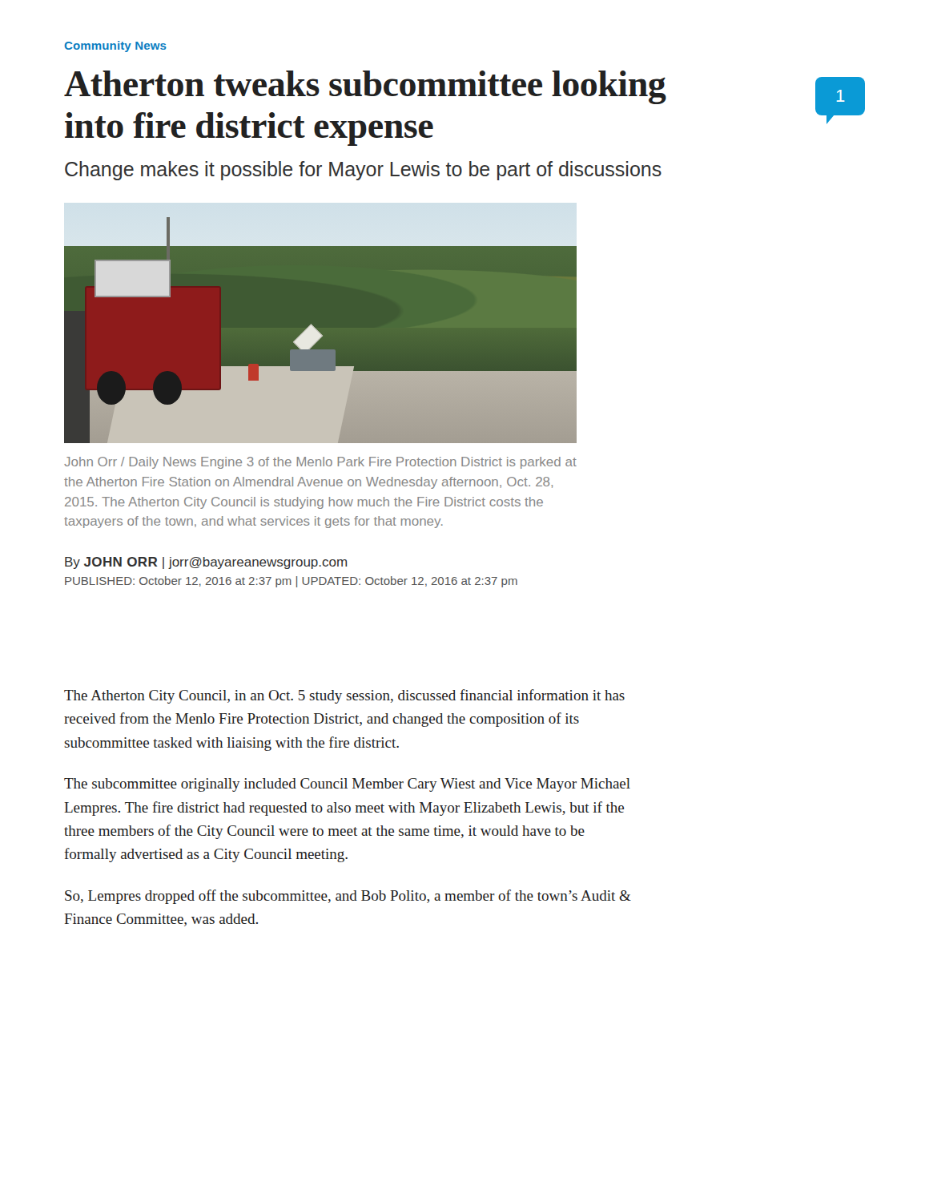1
Community News
Atherton tweaks subcommittee looking into fire district expense
Change makes it possible for Mayor Lewis to be part of discussions
John Orr / Daily News Engine 3 of the Menlo Park Fire Protection District is parked at the Atherton Fire Station on Almendral Avenue on Wednesday afternoon, Oct. 28, 2015. The Atherton City Council is studying how much the Fire District costs the taxpayers of the town, and what services it gets for that money.
By John Orr | jorr@bayareanewsgroup.com
PUBLISHED: October 12, 2016 at 2:37 pm | UPDATED: October 12, 2016 at 2:37 pm
The Atherton City Council, in an Oct. 5 study session, discussed financial information it has received from the Menlo Fire Protection District, and changed the composition of its subcommittee tasked with liaising with the fire district.
The subcommittee originally included Council Member Cary Wiest and Vice Mayor Michael Lempres. The fire district had requested to also meet with Mayor Elizabeth Lewis, but if the three members of the City Council were to meet at the same time, it would have to be formally advertised as a City Council meeting.
So, Lempres dropped off the subcommittee, and Bob Polito, a member of the town’s Audit & Finance Committee, was added.